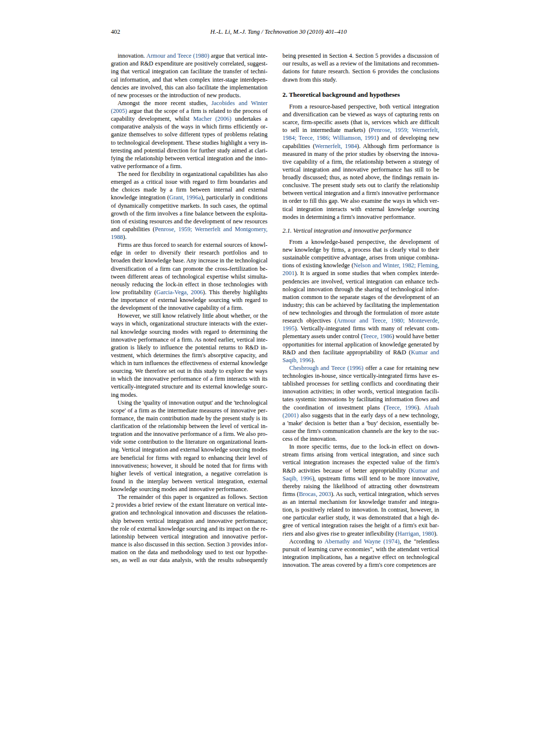402 H.-L. Li, M.-J. Tang / Technovation 30 (2010) 401–410
innovation. Armour and Teece (1980) argue that vertical integration and R&D expenditure are positively correlated, suggesting that vertical integration can facilitate the transfer of technical information, and that when complex inter-stage interdependencies are involved, this can also facilitate the implementation of new processes or the introduction of new products.
Amongst the more recent studies, Jacobides and Winter (2005) argue that the scope of a firm is related to the process of capability development, whilst Macher (2006) undertakes a comparative analysis of the ways in which firms efficiently organize themselves to solve different types of problems relating to technological development. These studies highlight a very interesting and potential direction for further study aimed at clarifying the relationship between vertical integration and the innovative performance of a firm.
The need for flexibility in organizational capabilities has also emerged as a critical issue with regard to firm boundaries and the choices made by a firm between internal and external knowledge integration (Grant, 1996a), particularly in conditions of dynamically competitive markets. In such cases, the optimal growth of the firm involves a fine balance between the exploitation of existing resources and the development of new resources and capabilities (Penrose, 1959; Wernerfelt and Montgomery, 1988).
Firms are thus forced to search for external sources of knowledge in order to diversify their research portfolios and to broaden their knowledge base. Any increase in the technological diversification of a firm can promote the cross-fertilization between different areas of technological expertise whilst simultaneously reducing the lock-in effect in those technologies with low profitability (Garcia-Vega, 2006). This thereby highlights the importance of external knowledge sourcing with regard to the development of the innovative capability of a firm.
However, we still know relatively little about whether, or the ways in which, organizational structure interacts with the external knowledge sourcing modes with regard to determining the innovative performance of a firm. As noted earlier, vertical integration is likely to influence the potential returns to R&D investment, which determines the firm's absorptive capacity, and which in turn influences the effectiveness of external knowledge sourcing. We therefore set out in this study to explore the ways in which the innovative performance of a firm interacts with its vertically-integrated structure and its external knowledge sourcing modes.
Using the 'quality of innovation output' and the 'technological scope' of a firm as the intermediate measures of innovative performance, the main contribution made by the present study is its clarification of the relationship between the level of vertical integration and the innovative performance of a firm. We also provide some contribution to the literature on organizational learning. Vertical integration and external knowledge sourcing modes are beneficial for firms with regard to enhancing their level of innovativeness; however, it should be noted that for firms with higher levels of vertical integration, a negative correlation is found in the interplay between vertical integration, external knowledge sourcing modes and innovative performance.
The remainder of this paper is organized as follows. Section 2 provides a brief review of the extant literature on vertical integration and technological innovation and discusses the relationship between vertical integration and innovative performance; the role of external knowledge sourcing and its impact on the relationship between vertical integration and innovative performance is also discussed in this section. Section 3 provides information on the data and methodology used to test our hypotheses, as well as our data analysis, with the results subsequently being presented in Section 4. Section 5 provides a discussion of our results, as well as a review of the limitations and recommendations for future research. Section 6 provides the conclusions drawn from this study.
2. Theoretical background and hypotheses
From a resource-based perspective, both vertical integration and diversification can be viewed as ways of capturing rents on scarce, firm-specific assets (that is, services which are difficult to sell in intermediate markets) (Penrose, 1959; Wernerfelt, 1984; Teece, 1986; Williamson, 1991) and of developing new capabilities (Wernerfelt, 1984). Although firm performance is measured in many of the prior studies by observing the innovative capability of a firm, the relationship between a strategy of vertical integration and innovative performance has still to be broadly discussed; thus, as noted above, the findings remain inconclusive. The present study sets out to clarify the relationship between vertical integration and a firm's innovative performance in order to fill this gap. We also examine the ways in which vertical integration interacts with external knowledge sourcing modes in determining a firm's innovative performance.
2.1. Vertical integration and innovative performance
From a knowledge-based perspective, the development of new knowledge by firms, a process that is clearly vital to their sustainable competitive advantage, arises from unique combinations of existing knowledge (Nelson and Winter, 1982; Fleming, 2001). It is argued in some studies that when complex interdependencies are involved, vertical integration can enhance technological innovation through the sharing of technological information common to the separate stages of the development of an industry; this can be achieved by facilitating the implementation of new technologies and through the formulation of more astute research objectives (Armour and Teece, 1980; Monteverde, 1995). Vertically-integrated firms with many of relevant complementary assets under control (Teece, 1986) would have better opportunities for internal application of knowledge generated by R&D and then facilitate appropriability of R&D (Kumar and Saqib, 1996).
Chesbrough and Teece (1996) offer a case for retaining new technologies in-house, since vertically-integrated firms have established processes for settling conflicts and coordinating their innovation activities; in other words, vertical integration facilitates systemic innovations by facilitating information flows and the coordination of investment plans (Teece, 1996). Afuah (2001) also suggests that in the early days of a new technology, a 'make' decision is better than a 'buy' decision, essentially because the firm's communication channels are the key to the success of the innovation.
In more specific terms, due to the lock-in effect on downstream firms arising from vertical integration, and since such vertical integration increases the expected value of the firm's R&D activities because of better appropriability (Kumar and Saqib, 1996), upstream firms will tend to be more innovative, thereby raising the likelihood of attracting other downstream firms (Brocas, 2003). As such, vertical integration, which serves as an internal mechanism for knowledge transfer and integration, is positively related to innovation. In contrast, however, in one particular earlier study, it was demonstrated that a high degree of vertical integration raises the height of a firm's exit barriers and also gives rise to greater inflexibility (Harrigan, 1980).
According to Abernathy and Wayne (1974), the "relentless pursuit of learning curve economies", with the attendant vertical integration implications, has a negative effect on technological innovation. The areas covered by a firm's core competences are